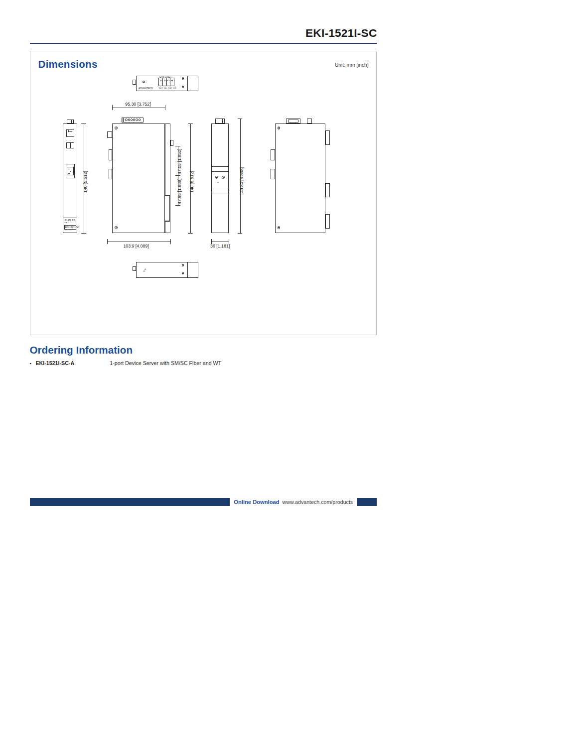EKI-1521I-SC
Dimensions
Unit: mm [inch]
+24V GND
V1+ V1- V2+ V2-
ADVANTECH
P1 P2 P3
▪ ▪ ▪
EKI-1521I-SC
140 [5.512]
95.30 [3.752]
47.05 [1.852]
47.95 [1.888]
140 [5.512]
103.9 [4.089]
⌀
149.80 [5.898]
30 [1.181]
⌀
o
Ordering Information
▪ EKI-1521I-SC-A 1-port Device Server with SM/SC Fiber and WT
Online Download www.advantech.com/products